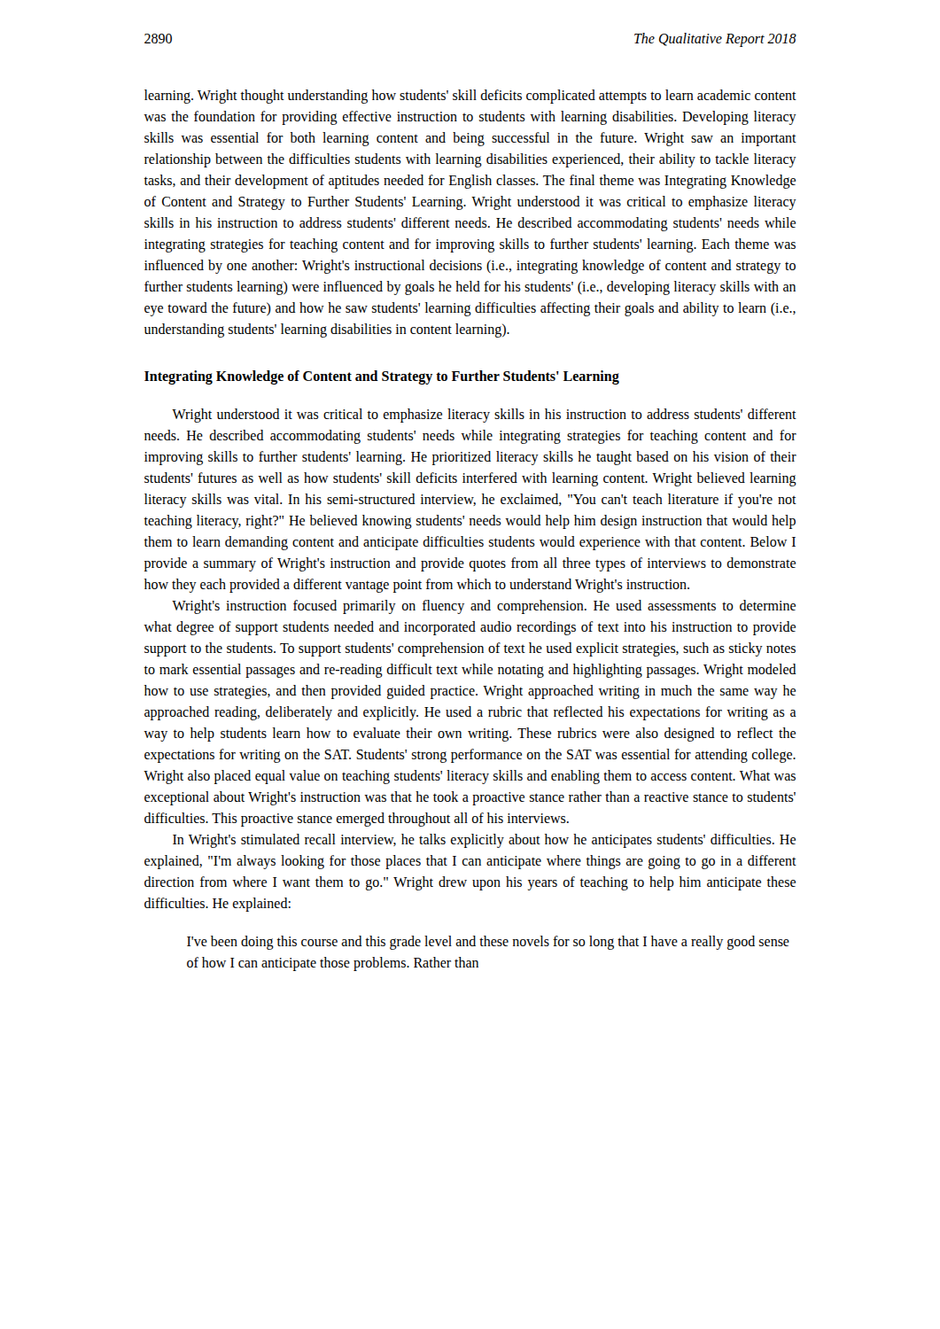2890 The Qualitative Report 2018
learning. Wright thought understanding how students' skill deficits complicated attempts to learn academic content was the foundation for providing effective instruction to students with learning disabilities. Developing literacy skills was essential for both learning content and being successful in the future. Wright saw an important relationship between the difficulties students with learning disabilities experienced, their ability to tackle literacy tasks, and their development of aptitudes needed for English classes. The final theme was Integrating Knowledge of Content and Strategy to Further Students' Learning. Wright understood it was critical to emphasize literacy skills in his instruction to address students' different needs. He described accommodating students' needs while integrating strategies for teaching content and for improving skills to further students' learning. Each theme was influenced by one another: Wright's instructional decisions (i.e., integrating knowledge of content and strategy to further students learning) were influenced by goals he held for his students' (i.e., developing literacy skills with an eye toward the future) and how he saw students' learning difficulties affecting their goals and ability to learn (i.e., understanding students' learning disabilities in content learning).
Integrating Knowledge of Content and Strategy to Further Students' Learning
Wright understood it was critical to emphasize literacy skills in his instruction to address students' different needs. He described accommodating students' needs while integrating strategies for teaching content and for improving skills to further students' learning. He prioritized literacy skills he taught based on his vision of their students' futures as well as how students' skill deficits interfered with learning content. Wright believed learning literacy skills was vital. In his semi-structured interview, he exclaimed, "You can't teach literature if you're not teaching literacy, right?" He believed knowing students' needs would help him design instruction that would help them to learn demanding content and anticipate difficulties students would experience with that content. Below I provide a summary of Wright's instruction and provide quotes from all three types of interviews to demonstrate how they each provided a different vantage point from which to understand Wright's instruction.
Wright's instruction focused primarily on fluency and comprehension. He used assessments to determine what degree of support students needed and incorporated audio recordings of text into his instruction to provide support to the students. To support students' comprehension of text he used explicit strategies, such as sticky notes to mark essential passages and re-reading difficult text while notating and highlighting passages. Wright modeled how to use strategies, and then provided guided practice. Wright approached writing in much the same way he approached reading, deliberately and explicitly. He used a rubric that reflected his expectations for writing as a way to help students learn how to evaluate their own writing. These rubrics were also designed to reflect the expectations for writing on the SAT. Students' strong performance on the SAT was essential for attending college. Wright also placed equal value on teaching students' literacy skills and enabling them to access content. What was exceptional about Wright's instruction was that he took a proactive stance rather than a reactive stance to students' difficulties. This proactive stance emerged throughout all of his interviews.
In Wright's stimulated recall interview, he talks explicitly about how he anticipates students' difficulties. He explained, "I'm always looking for those places that I can anticipate where things are going to go in a different direction from where I want them to go." Wright drew upon his years of teaching to help him anticipate these difficulties. He explained:
I've been doing this course and this grade level and these novels for so long that I have a really good sense of how I can anticipate those problems. Rather than